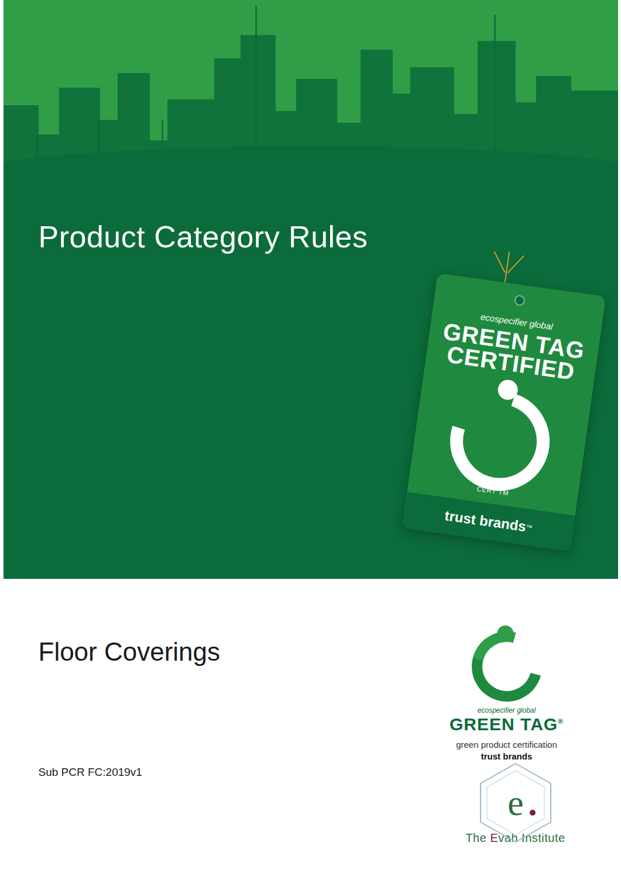Product Category Rules
Floor Coverings
Sub PCR FC:2019v1
ecospecifier global
GREEN TAGCERTIFIED
CERT TM
trust brands™
ecospecifier global
GREEN TAG®
green product certification trust brands
e
The Evah Institute